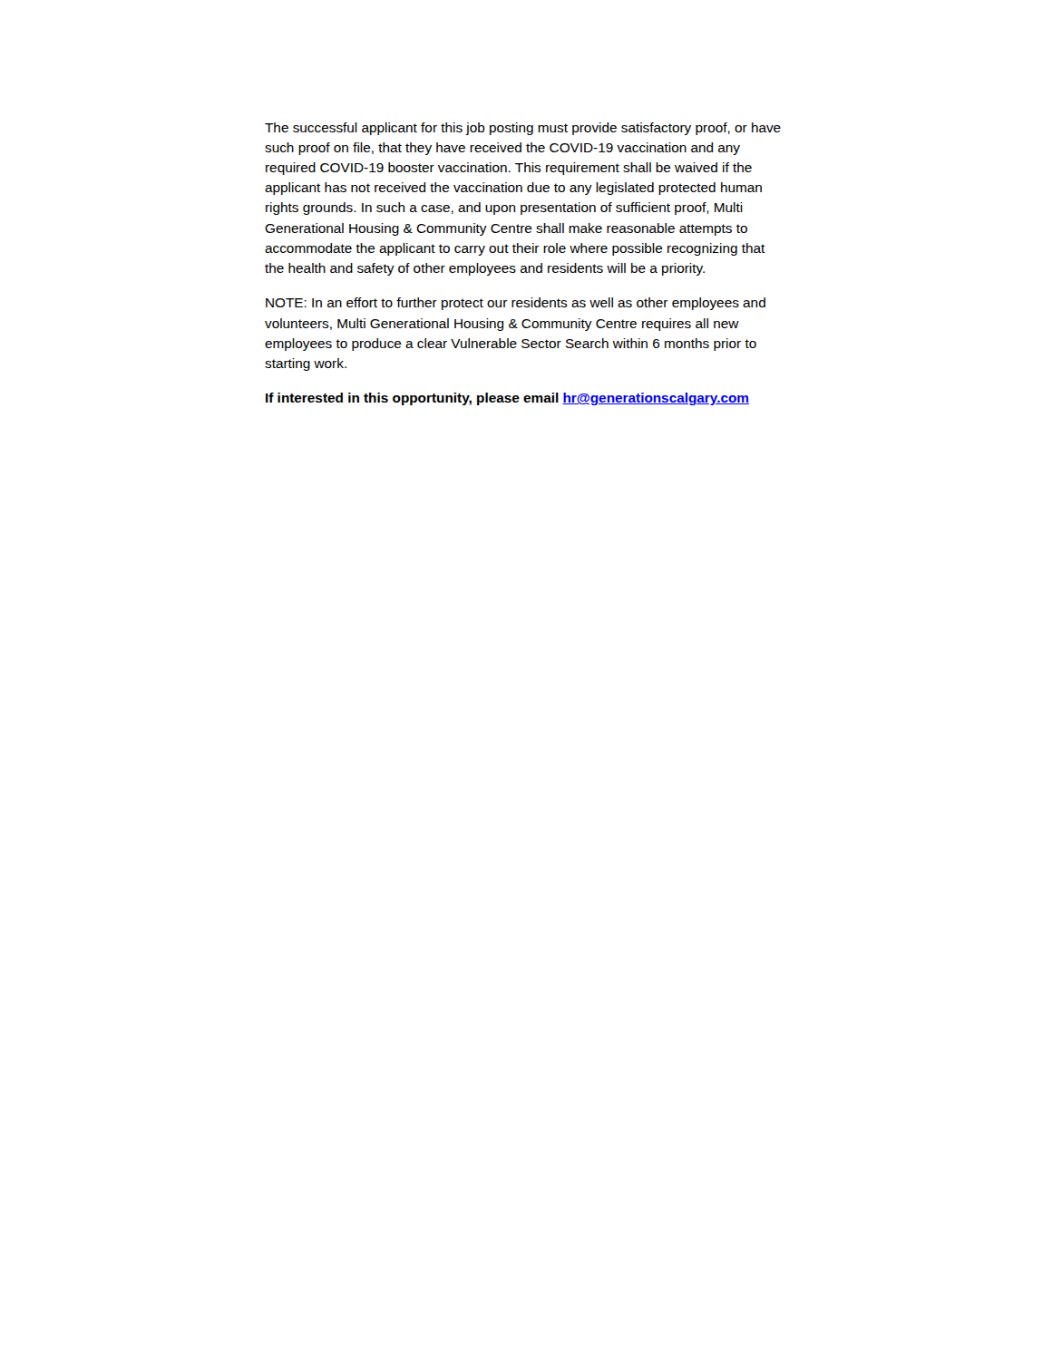The successful applicant for this job posting must provide satisfactory proof, or have such proof on file, that they have received the COVID-19 vaccination and any required COVID-19 booster vaccination. This requirement shall be waived if the applicant has not received the vaccination due to any legislated protected human rights grounds. In such a case, and upon presentation of sufficient proof, Multi Generational Housing & Community Centre shall make reasonable attempts to accommodate the applicant to carry out their role where possible recognizing that the health and safety of other employees and residents will be a priority.
NOTE: In an effort to further protect our residents as well as other employees and volunteers, Multi Generational Housing & Community Centre requires all new employees to produce a clear Vulnerable Sector Search within 6 months prior to starting work.
If interested in this opportunity, please email hr@generationscalgary.com